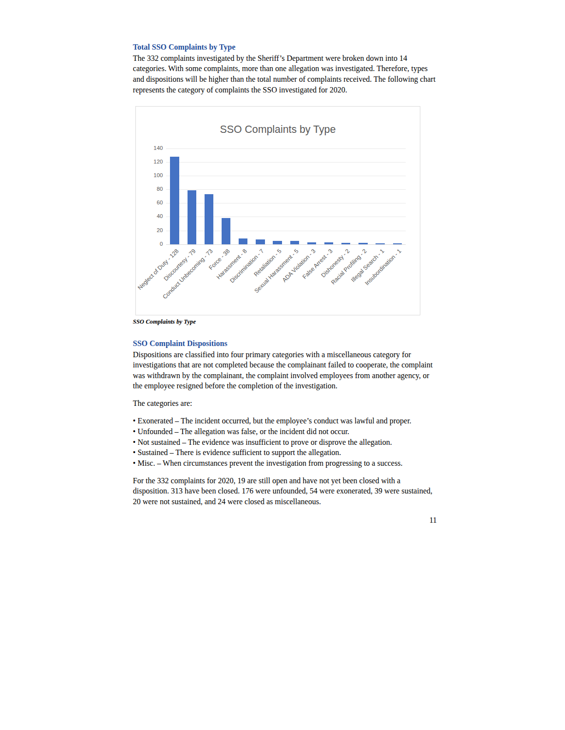Total SSO Complaints by Type
The 332 complaints investigated by the Sheriff’s Department were broken down into 14 categories. With some complaints, more than one allegation was investigated. Therefore, types and dispositions will be higher than the total number of complaints received. The following chart represents the category of complaints the SSO investigated for 2020.
SSO Complaints by Type
140
120
100
80
60
40
20
0
Neglect of Duty - 128
Discourtesy - 79
Conduct Unbecoming - 73
Force - 38
Harassment - 8
Discrimination - 7
Retaliation - 5
Sexual Harassment - 5
ADA Violation - 3
False Arrest - 3
Dishonesty - 2
Racial Profiling - 2
Illegal Search - 1
Insubordination - 1
SSO Complaints by Type
SSO Complaint Dispositions
Dispositions are classified into four primary categories with a miscellaneous category for investigations that are not completed because the complainant failed to cooperate, the complaint was withdrawn by the complainant, the complaint involved employees from another agency, or the employee resigned before the completion of the investigation.
The categories are:
• Exonerated – The incident occurred, but the employee’s conduct was lawful and proper.
• Unfounded – The allegation was false, or the incident did not occur.
• Not sustained – The evidence was insufficient to prove or disprove the allegation.
• Sustained – There is evidence sufficient to support the allegation.
• Misc. – When circumstances prevent the investigation from progressing to a success.
For the 332 complaints for 2020, 19 are still open and have not yet been closed with a disposition. 313 have been closed. 176 were unfounded, 54 were exonerated, 39 were sustained, 20 were not sustained, and 24 were closed as miscellaneous.
11